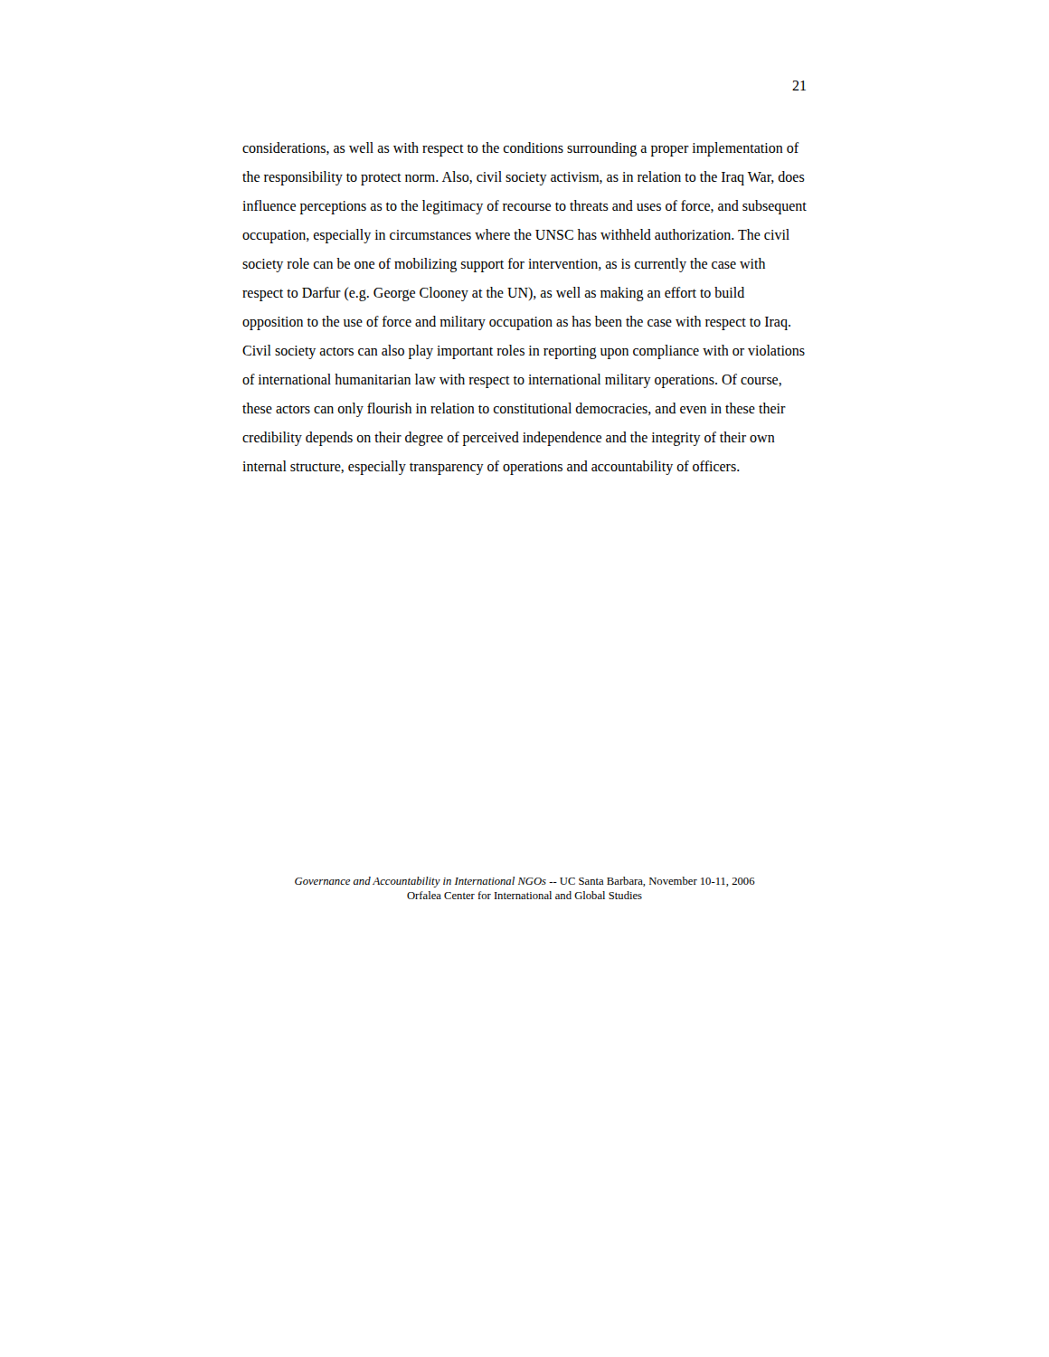21
considerations, as well as with respect to the conditions surrounding a proper implementation of the responsibility to protect norm. Also, civil society activism, as in relation to the Iraq War, does influence perceptions as to the legitimacy of recourse to threats and uses of force, and subsequent occupation, especially in circumstances where the UNSC has withheld authorization. The civil society role can be one of mobilizing support for intervention, as is currently the case with respect to Darfur (e.g. George Clooney at the UN), as well as making an effort to build opposition to the use of force and military occupation as has been the case with respect to Iraq. Civil society actors can also play important roles in reporting upon compliance with or violations of international humanitarian law with respect to international military operations. Of course, these actors can only flourish in relation to constitutional democracies, and even in these their credibility depends on their degree of perceived independence and the integrity of their own internal structure, especially transparency of operations and accountability of officers.
Governance and Accountability in International NGOs -- UC Santa Barbara, November 10-11, 2006
Orfalea Center for International and Global Studies